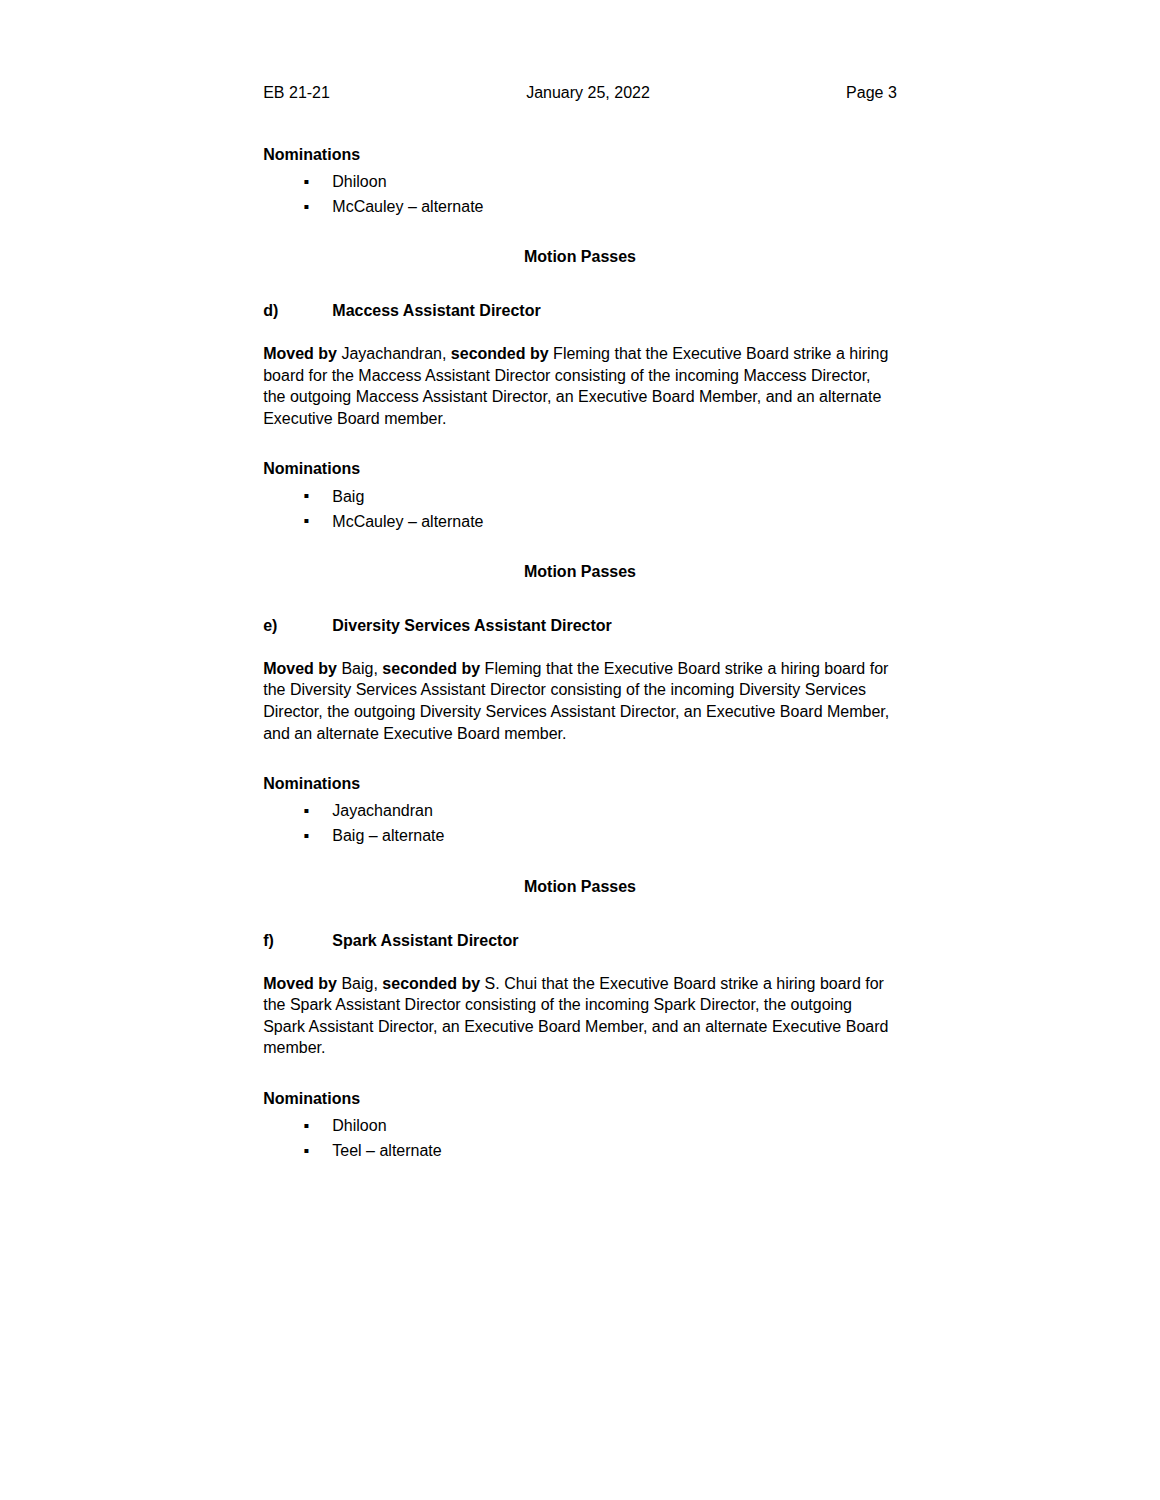EB 21-21 January 25, 2022 Page 3
Nominations
Dhiloon
McCauley – alternate
Motion Passes
d) Maccess Assistant Director
Moved by Jayachandran, seconded by Fleming that the Executive Board strike a hiring board for the Maccess Assistant Director consisting of the incoming Maccess Director, the outgoing Maccess Assistant Director, an Executive Board Member, and an alternate Executive Board member.
Nominations
Baig
McCauley – alternate
Motion Passes
e) Diversity Services Assistant Director
Moved by Baig, seconded by Fleming that the Executive Board strike a hiring board for the Diversity Services Assistant Director consisting of the incoming Diversity Services Director, the outgoing Diversity Services Assistant Director, an Executive Board Member, and an alternate Executive Board member.
Nominations
Jayachandran
Baig – alternate
Motion Passes
f) Spark Assistant Director
Moved by Baig, seconded by S. Chui that the Executive Board strike a hiring board for the Spark Assistant Director consisting of the incoming Spark Director, the outgoing Spark Assistant Director, an Executive Board Member, and an alternate Executive Board member.
Nominations
Dhiloon
Teel – alternate